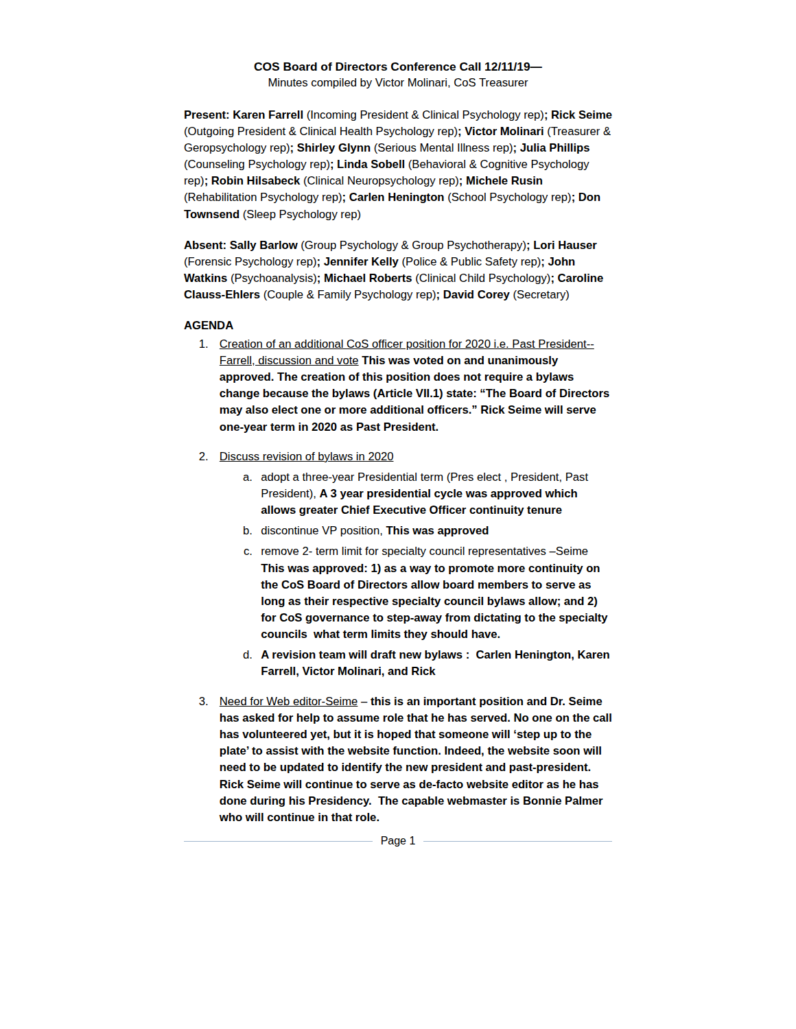COS Board of Directors Conference Call 12/11/19—
Minutes compiled by Victor Molinari, CoS Treasurer
Present: Karen Farrell (Incoming President & Clinical Psychology rep); Rick Seime (Outgoing President & Clinical Health Psychology rep); Victor Molinari (Treasurer & Geropsychology rep); Shirley Glynn (Serious Mental Illness rep); Julia Phillips (Counseling Psychology rep); Linda Sobell (Behavioral & Cognitive Psychology rep); Robin Hilsabeck (Clinical Neuropsychology rep); Michele Rusin (Rehabilitation Psychology rep); Carlen Henington (School Psychology rep); Don Townsend (Sleep Psychology rep)
Absent: Sally Barlow (Group Psychology & Group Psychotherapy); Lori Hauser (Forensic Psychology rep); Jennifer Kelly (Police & Public Safety rep); John Watkins (Psychoanalysis); Michael Roberts (Clinical Child Psychology); Caroline Clauss-Ehlers (Couple & Family Psychology rep); David Corey (Secretary)
AGENDA
Creation of an additional CoS officer position for 2020 i.e. Past President-- Farrell, discussion and vote This was voted on and unanimously approved. The creation of this position does not require a bylaws change because the bylaws (Article VII.1) state: “The Board of Directors may also elect one or more additional officers.” Rick Seime will serve one-year term in 2020 as Past President.
Discuss revision of bylaws in 2020
adopt a three-year Presidential term (Pres elect , President, Past President), A 3 year presidential cycle was approved which allows greater Chief Executive Officer continuity tenure
discontinue VP position, This was approved
remove 2- term limit for specialty council representatives –Seime This was approved: 1) as a way to promote more continuity on the CoS Board of Directors allow board members to serve as long as their respective specialty council bylaws allow; and 2) for CoS governance to step-away from dictating to the specialty councils what term limits they should have.
A revision team will draft new bylaws : Carlen Henington, Karen Farrell, Victor Molinari, and Rick
Need for Web editor-Seime – this is an important position and Dr. Seime has asked for help to assume role that he has served. No one on the call has volunteered yet, but it is hoped that someone will ‘step up to the plate’ to assist with the website function. Indeed, the website soon will need to be updated to identify the new president and past-president. Rick Seime will continue to serve as de-facto website editor as he has done during his Presidency. The capable webmaster is Bonnie Palmer who will continue in that role.
Page 1